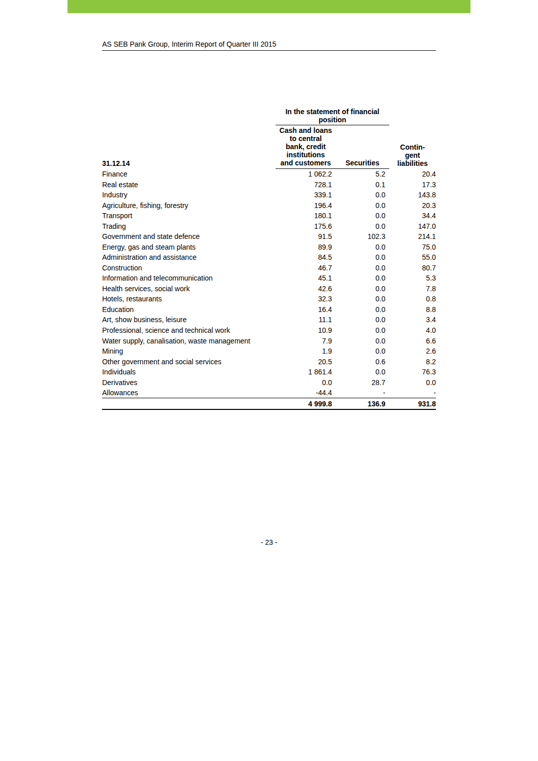AS SEB Pank Group, Interim Report of Quarter III 2015
| | In the statement of financial position | Contin- gent liabilities |
| 31.12.14 | Cash and loans to central bank, credit institutions and customers | Securities |
| Finance | 1 062.2 | 5.2 | 20.4 |
| Real estate | 728.1 | 0.1 | 17.3 |
| Industry | 339.1 | 0.0 | 143.8 |
| Agriculture, fishing, forestry | 196.4 | 0.0 | 20.3 |
| Transport | 180.1 | 0.0 | 34.4 |
| Trading | 175.6 | 0.0 | 147.0 |
| Government and state defence | 91.5 | 102.3 | 214.1 |
| Energy, gas and steam plants | 89.9 | 0.0 | 75.0 |
| Administration and assistance | 84.5 | 0.0 | 55.0 |
| Construction | 46.7 | 0.0 | 80.7 |
| Information and telecommunication | 45.1 | 0.0 | 5.3 |
| Health services, social work | 42.6 | 0.0 | 7.8 |
| Hotels, restaurants | 32.3 | 0.0 | 0.8 |
| Education | 16.4 | 0.0 | 8.8 |
| Art, show business, leisure | 11.1 | 0.0 | 3.4 |
| Professional, science and technical work | 10.9 | 0.0 | 4.0 |
| Water supply, canalisation, waste management | 7.9 | 0.0 | 6.6 |
| Mining | 1.9 | 0.0 | 2.6 |
| Other government and social services | 20.5 | 0.6 | 8.2 |
| Individuals | 1 861.4 | 0.0 | 76.3 |
| Derivatives | 0.0 | 28.7 | 0.0 |
| Allowances | -44.4 | - | - |
| | 4 999.8 | 136.9 | 931.8 |
- 23 -